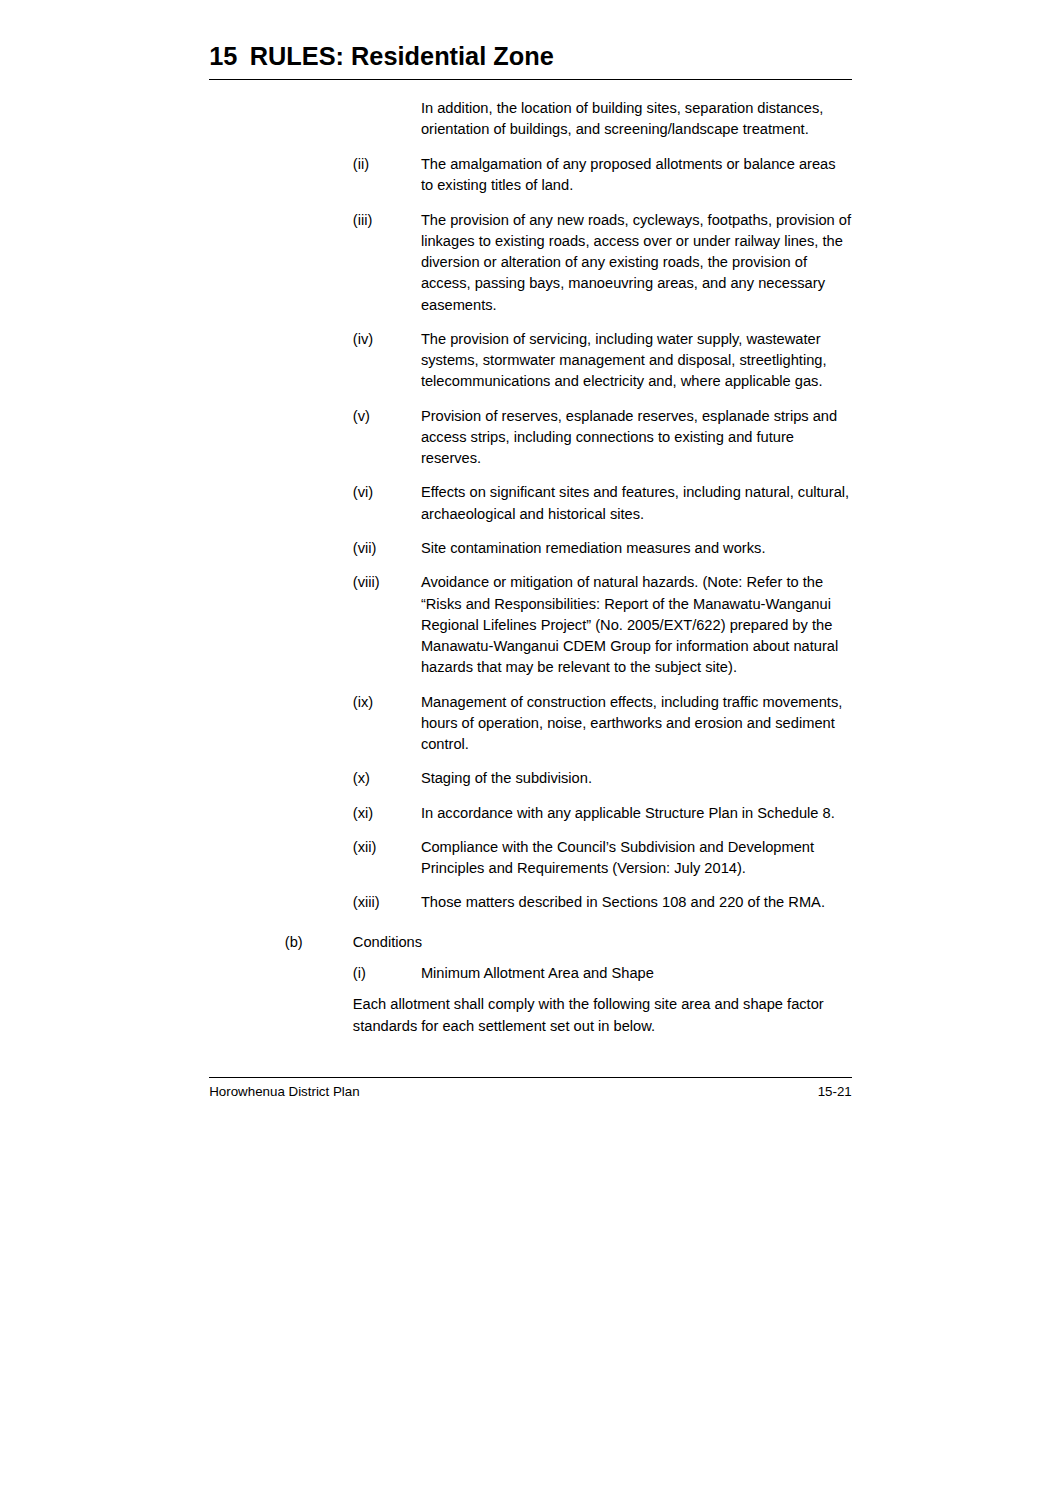15 RULES: Residential Zone
In addition, the location of building sites, separation distances, orientation of buildings, and screening/landscape treatment.
(ii) The amalgamation of any proposed allotments or balance areas to existing titles of land.
(iii) The provision of any new roads, cycleways, footpaths, provision of linkages to existing roads, access over or under railway lines, the diversion or alteration of any existing roads, the provision of access, passing bays, manoeuvring areas, and any necessary easements.
(iv) The provision of servicing, including water supply, wastewater systems, stormwater management and disposal, streetlighting, telecommunications and electricity and, where applicable gas.
(v) Provision of reserves, esplanade reserves, esplanade strips and access strips, including connections to existing and future reserves.
(vi) Effects on significant sites and features, including natural, cultural, archaeological and historical sites.
(vii) Site contamination remediation measures and works.
(viii) Avoidance or mitigation of natural hazards. (Note: Refer to the “Risks and Responsibilities: Report of the Manawatu-Wanganui Regional Lifelines Project” (No. 2005/EXT/622) prepared by the Manawatu-Wanganui CDEM Group for information about natural hazards that may be relevant to the subject site).
(ix) Management of construction effects, including traffic movements, hours of operation, noise, earthworks and erosion and sediment control.
(x) Staging of the subdivision.
(xi) In accordance with any applicable Structure Plan in Schedule 8.
(xii) Compliance with the Council’s Subdivision and Development Principles and Requirements (Version: July 2014).
(xiii) Those matters described in Sections 108 and 220 of the RMA.
(b) Conditions
(i) Minimum Allotment Area and Shape
Each allotment shall comply with the following site area and shape factor standards for each settlement set out in below.
Horowhenua District Plan 15-21